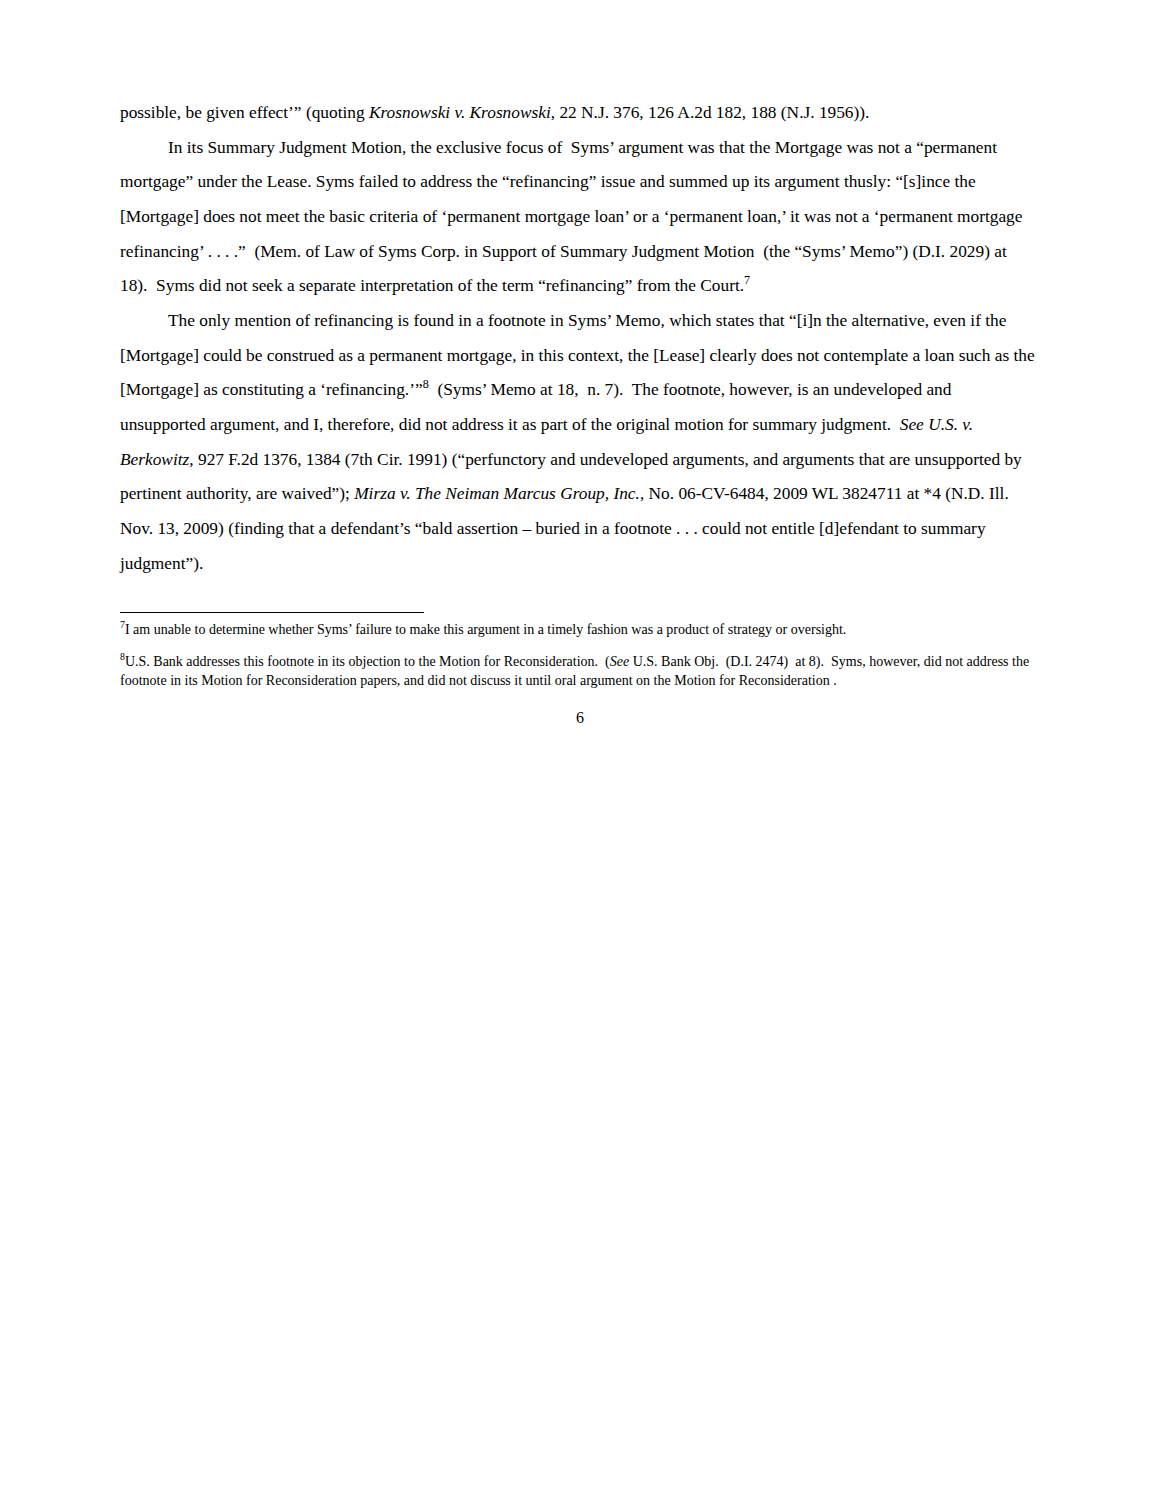possible, be given effect’” (quoting Krosnowski v. Krosnowski, 22 N.J. 376, 126 A.2d 182, 188 (N.J. 1956)).
In its Summary Judgment Motion, the exclusive focus of Syms’ argument was that the Mortgage was not a “permanent mortgage” under the Lease. Syms failed to address the “refinancing” issue and summed up its argument thusly: “[s]ince the [Mortgage] does not meet the basic criteria of ‘permanent mortgage loan’ or a ‘permanent loan,’ it was not a ‘permanent mortgage refinancing’ . . . .” (Mem. of Law of Syms Corp. in Support of Summary Judgment Motion (the “Syms’ Memo”) (D.I. 2029) at 18). Syms did not seek a separate interpretation of the term “refinancing” from the Court.7
The only mention of refinancing is found in a footnote in Syms’ Memo, which states that “[i]n the alternative, even if the [Mortgage] could be construed as a permanent mortgage, in this context, the [Lease] clearly does not contemplate a loan such as the [Mortgage] as constituting a ‘refinancing.’”8 (Syms’ Memo at 18, n. 7). The footnote, however, is an undeveloped and unsupported argument, and I, therefore, did not address it as part of the original motion for summary judgment. See U.S. v. Berkowitz, 927 F.2d 1376, 1384 (7th Cir. 1991) (“perfunctory and undeveloped arguments, and arguments that are unsupported by pertinent authority, are waived”); Mirza v. The Neiman Marcus Group, Inc., No. 06-CV-6484, 2009 WL 3824711 at *4 (N.D. Ill. Nov. 13, 2009) (finding that a defendant’s “bald assertion – buried in a footnote . . . could not entitle [d]efendant to summary judgment”).
7I am unable to determine whether Syms’ failure to make this argument in a timely fashion was a product of strategy or oversight.
8U.S. Bank addresses this footnote in its objection to the Motion for Reconsideration. (See U.S. Bank Obj. (D.I. 2474) at 8). Syms, however, did not address the footnote in its Motion for Reconsideration papers, and did not discuss it until oral argument on the Motion for Reconsideration .
6